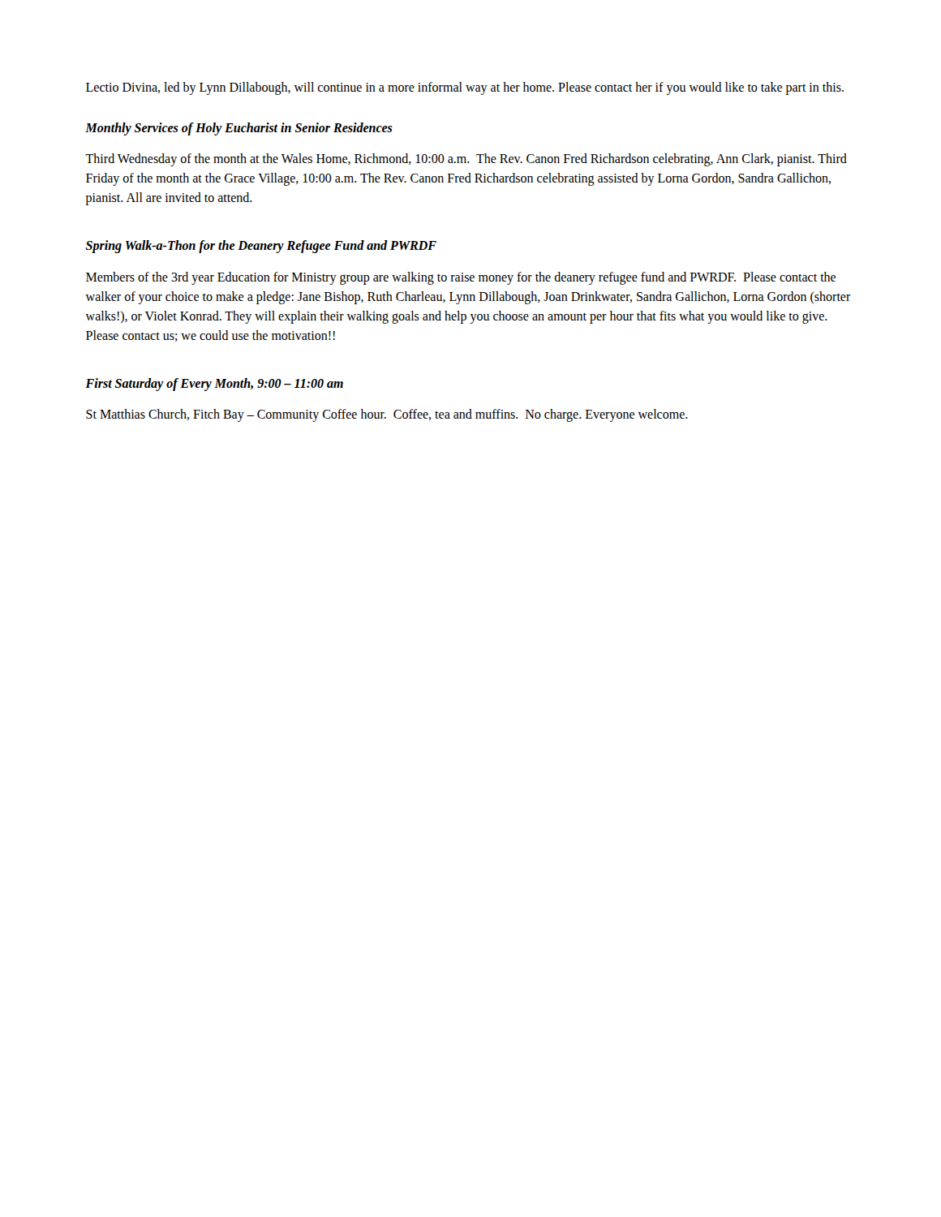Lectio Divina, led by Lynn Dillabough, will continue in a more informal way at her home. Please contact her if you would like to take part in this.
Monthly Services of Holy Eucharist in Senior Residences
Third Wednesday of the month at the Wales Home, Richmond, 10:00 a.m. The Rev. Canon Fred Richardson celebrating, Ann Clark, pianist. Third Friday of the month at the Grace Village, 10:00 a.m. The Rev. Canon Fred Richardson celebrating assisted by Lorna Gordon, Sandra Gallichon, pianist. All are invited to attend.
Spring Walk-a-Thon for the Deanery Refugee Fund and PWRDF
Members of the 3rd year Education for Ministry group are walking to raise money for the deanery refugee fund and PWRDF. Please contact the walker of your choice to make a pledge: Jane Bishop, Ruth Charleau, Lynn Dillabough, Joan Drinkwater, Sandra Gallichon, Lorna Gordon (shorter walks!), or Violet Konrad. They will explain their walking goals and help you choose an amount per hour that fits what you would like to give. Please contact us; we could use the motivation!!
First Saturday of Every Month, 9:00 – 11:00 am
St Matthias Church, Fitch Bay – Community Coffee hour. Coffee, tea and muffins. No charge. Everyone welcome.